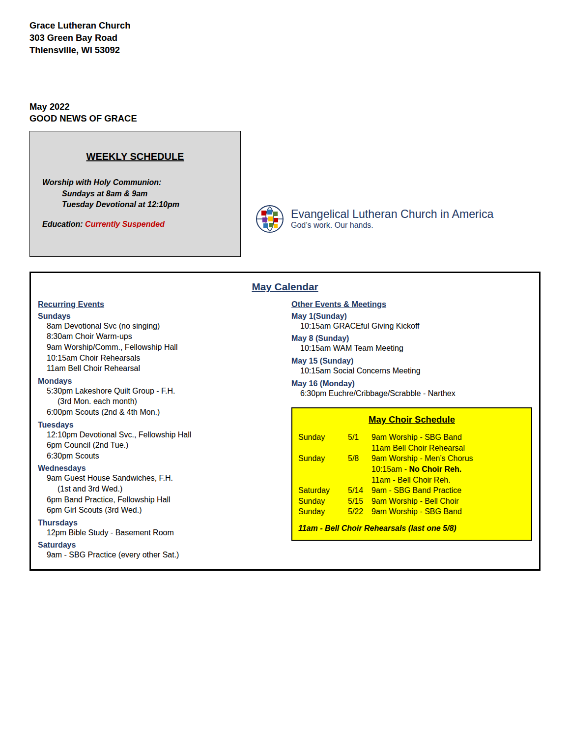Grace Lutheran Church
303 Green Bay Road
Thiensville, WI 53092
May 2022
GOOD NEWS OF GRACE
WEEKLY SCHEDULE
Worship with Holy Communion: Sundays at 8am & 9am Tuesday Devotional at 12:10pm
Education: Currently Suspended
Evangelical Lutheran Church in America
God’s work. Our hands.
May Calendar
Recurring Events
Sundays
8am Devotional Svc (no singing)
8:30am Choir Warm-ups
9am Worship/Comm., Fellowship Hall
10:15am Choir Rehearsals
11am Bell Choir Rehearsal
Mondays
5:30pm Lakeshore Quilt Group - F.H.
(3rd Mon. each month)
6:00pm Scouts (2nd & 4th Mon.)
Tuesdays
12:10pm Devotional Svc., Fellowship Hall
6pm Council (2nd Tue.)
6:30pm Scouts
Wednesdays
9am Guest House Sandwiches, F.H.
(1st and 3rd Wed.)
6pm Band Practice, Fellowship Hall
6pm Girl Scouts (3rd Wed.)
Thursdays
12pm Bible Study - Basement Room
Saturdays
9am - SBG Practice (every other Sat.)
Other Events & Meetings
May 1(Sunday)
10:15am GRACEful Giving Kickoff
May 8 (Sunday)
10:15am WAM Team Meeting
May 15 (Sunday)
10:15am Social Concerns Meeting
May 16 (Monday)
6:30pm Euchre/Cribbage/Scrabble - Narthex
May Choir Schedule
| Sunday | 5/1 | 9am Worship - SBG Band |
| | | 11am Bell Choir Rehearsal |
| Sunday | 5/8 | 9am Worship - Men’s Chorus |
| | | 10:15am - No Choir Reh. |
| | | 11am - Bell Choir Reh. |
| Saturday | 5/14 | 9am - SBG Band Practice |
| Sunday | 5/15 | 9am Worship - Bell Choir |
| Sunday | 5/22 | 9am Worship - SBG Band |
11am - Bell Choir Rehearsals (last one 5/8)